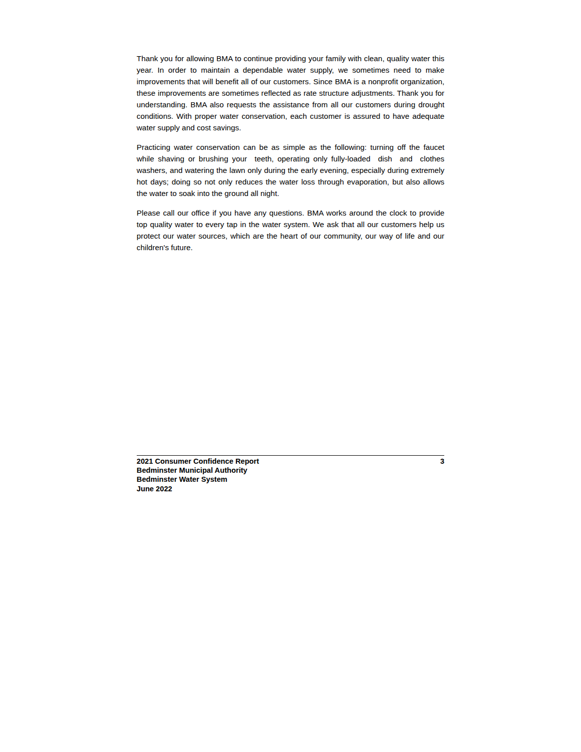Thank you for allowing BMA to continue providing your family with clean, quality water this year. In order to maintain a dependable water supply, we sometimes need to make improvements that will benefit all of our customers. Since BMA is a nonprofit organization, these improvements are sometimes reflected as rate structure adjustments. Thank you for understanding. BMA also requests the assistance from all our customers during drought conditions. With proper water conservation, each customer is assured to have adequate water supply and cost savings.
Practicing water conservation can be as simple as the following: turning off the faucet while shaving or brushing your teeth, operating only fully-loaded dish and clothes washers, and watering the lawn only during the early evening, especially during extremely hot days; doing so not only reduces the water loss through evaporation, but also allows the water to soak into the ground all night.
Please call our office if you have any questions. BMA works around the clock to provide top quality water to every tap in the water system. We ask that all our customers help us protect our water sources, which are the heart of our community, our way of life and our children's future.
| 2021 Consumer Confidence Report Bedminster Municipal Authority Bedminster Water System June 2022 | 3 |